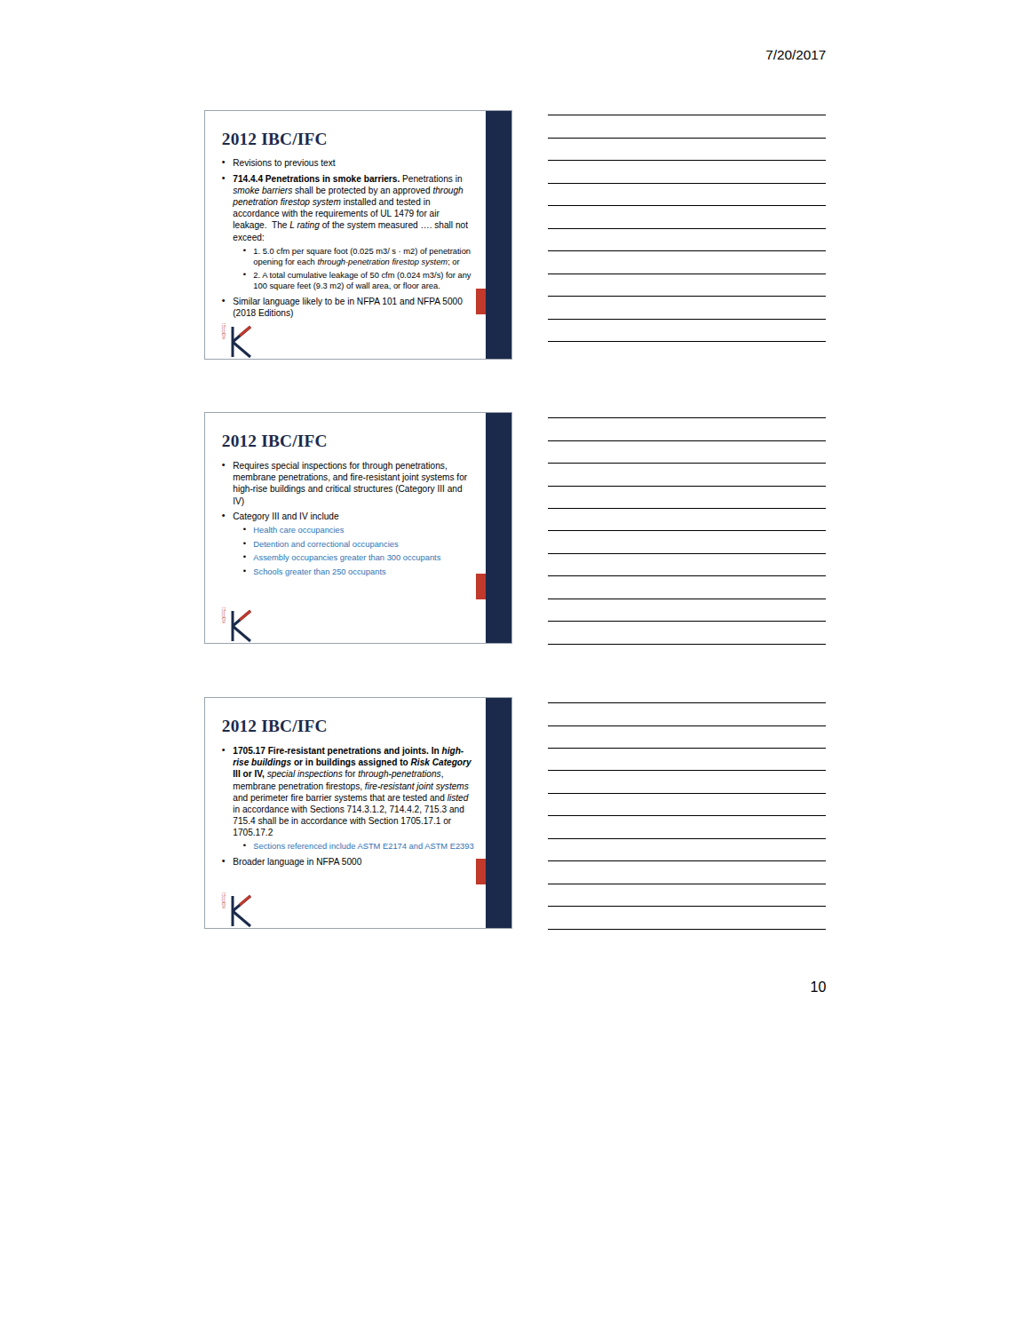7/20/2017
2012 IBC/IFC
Revisions to previous text
714.4.4 Penetrations in smoke barriers. Penetrations in smoke barriers shall be protected by an approved through penetration firestop system installed and tested in accordance with the requirements of UL 1479 for air leakage. The L rating of the system measured …. shall not exceed:
1. 5.0 cfm per square foot (0.025 m3/ s · m2) of penetration opening for each through-penetration firestop system; or
2. A total cumulative leakage of 50 cfm (0.024 m3/s) for any 100 square feet (9.3 m2) of wall area, or floor area.
Similar language likely to be in NFPA 101 and NFPA 5000 (2018 Editions)
KOFFEL
2012 IBC/IFC
Requires special inspections for through penetrations, membrane penetrations, and fire-resistant joint systems for high-rise buildings and critical structures (Category III and IV)
Category III and IV include
Health care occupancies
Detention and correctional occupancies
Assembly occupancies greater than 300 occupants
Schools greater than 250 occupants
KOFFEL
2012 IBC/IFC
1705.17 Fire-resistant penetrations and joints. In high-rise buildings or in buildings assigned to Risk Category III or IV, special inspections for through-penetrations, membrane penetration firestops, fire-resistant joint systems and perimeter fire barrier systems that are tested and listed in accordance with Sections 714.3.1.2, 714.4.2, 715.3 and 715.4 shall be in accordance with Section 1705.17.1 or 1705.17.2
Sections referenced include ASTM E2174 and ASTM E2393
Broader language in NFPA 5000
KOFFEL
10